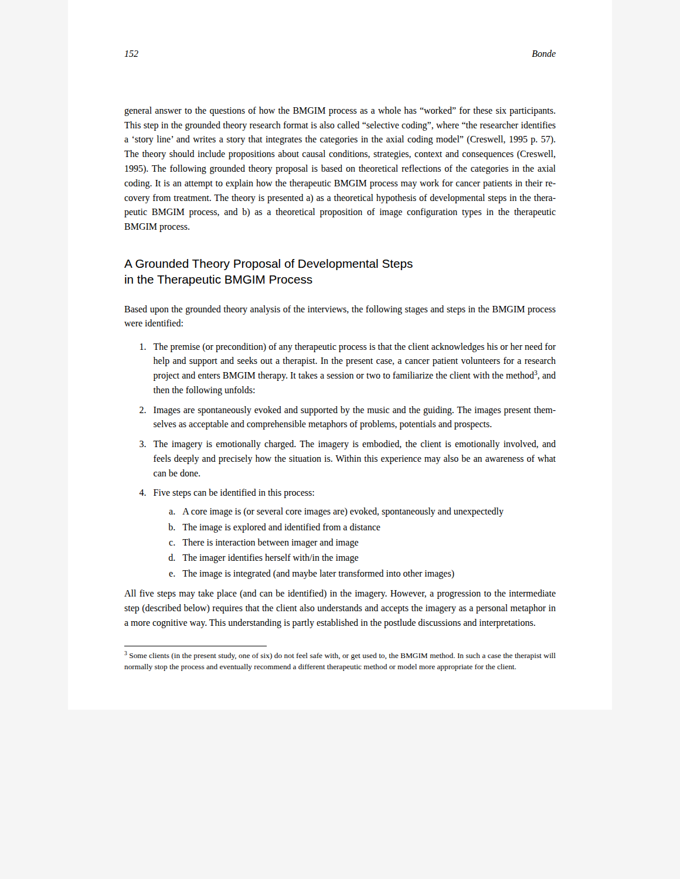152 Bonde
general answer to the questions of how the BMGIM process as a whole has “worked” for these six participants. This step in the grounded theory research format is also called “selective coding”, where “the researcher identifies a ‘story line’ and writes a story that integrates the categories in the axial coding model” (Creswell, 1995 p. 57). The theory should include propositions about causal conditions, strategies, context and consequences (Creswell, 1995). The following grounded theory proposal is based on theoretical reflections of the categories in the axial coding. It is an attempt to explain how the therapeutic BMGIM process may work for cancer patients in their recovery from treatment. The theory is presented a) as a theoretical hypothesis of developmental steps in the therapeutic BMGIM process, and b) as a theoretical proposition of image configuration types in the therapeutic BMGIM process.
A Grounded Theory Proposal of Developmental Steps
in the Therapeutic BMGIM Process
Based upon the grounded theory analysis of the interviews, the following stages and steps in the BMGIM process were identified:
The premise (or precondition) of any therapeutic process is that the client acknowledges his or her need for help and support and seeks out a therapist. In the present case, a cancer patient volunteers for a research project and enters BMGIM therapy. It takes a session or two to familiarize the client with the method3, and then the following unfolds:
Images are spontaneously evoked and supported by the music and the guiding. The images present themselves as acceptable and comprehensible metaphors of problems, potentials and prospects.
The imagery is emotionally charged. The imagery is embodied, the client is emotionally involved, and feels deeply and precisely how the situation is. Within this experience may also be an awareness of what can be done.
Five steps can be identified in this process:
A core image is (or several core images are) evoked, spontaneously and unexpectedly
The image is explored and identified from a distance
There is interaction between imager and image
The imager identifies herself with/in the image
The image is integrated (and maybe later transformed into other images)
All five steps may take place (and can be identified) in the imagery. However, a progression to the intermediate step (described below) requires that the client also understands and accepts the imagery as a personal metaphor in a more cognitive way. This understanding is partly established in the postlude discussions and interpretations.
3 Some clients (in the present study, one of six) do not feel safe with, or get used to, the BMGIM method. In such a case the therapist will normally stop the process and eventually recommend a different therapeutic method or model more appropriate for the client.